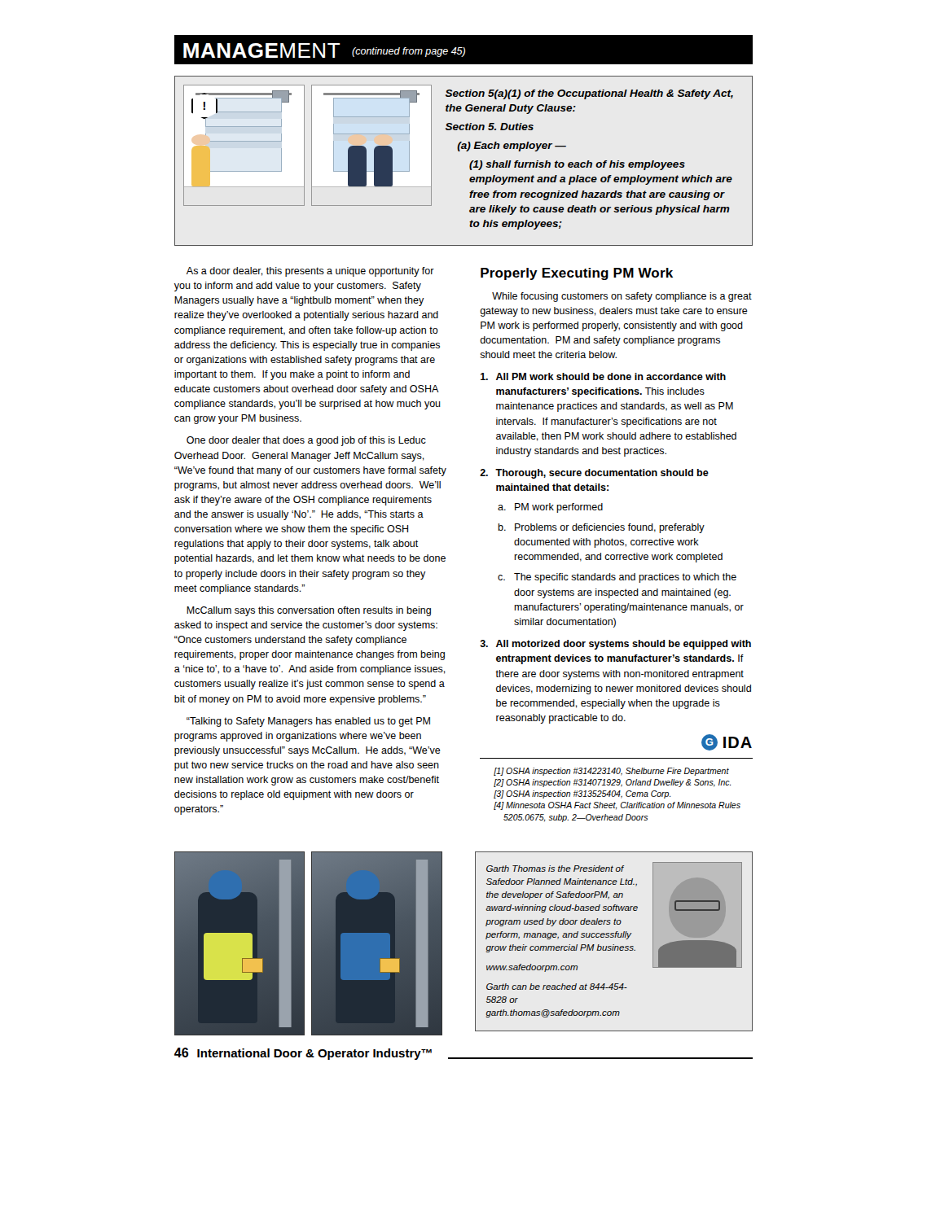MANAGEMENT
(continued from page 45)
!
Section 5(a)(1) of the Occupational Health & Safety Act, the General Duty Clause:
Section 5. Duties
(a) Each employer —
(1) shall furnish to each of his employees employment and a place of employment which are free from recognized hazards that are causing or are likely to cause death or serious physical harm to his employees;
As a door dealer, this presents a unique opportunity for you to inform and add value to your customers. Safety Managers usually have a “lightbulb moment” when they realize they’ve overlooked a potentially serious hazard and compliance requirement, and often take follow-up action to address the deficiency. This is especially true in companies or organizations with established safety programs that are important to them. If you make a point to inform and educate customers about overhead door safety and OSHA compliance standards, you’ll be surprised at how much you can grow your PM business.
One door dealer that does a good job of this is Leduc Overhead Door. General Manager Jeff McCallum says, “We’ve found that many of our customers have formal safety programs, but almost never address overhead doors. We’ll ask if they’re aware of the OSH compliance requirements and the answer is usually ‘No’.” He adds, “This starts a conversation where we show them the specific OSH regulations that apply to their door systems, talk about potential hazards, and let them know what needs to be done to properly include doors in their safety program so they meet compliance standards.”
McCallum says this conversation often results in being asked to inspect and service the customer’s door systems: “Once customers understand the safety compliance requirements, proper door maintenance changes from being a ‘nice to’, to a ‘have to’. And aside from compliance issues, customers usually realize it’s just common sense to spend a bit of money on PM to avoid more expensive problems.”
“Talking to Safety Managers has enabled us to get PM programs approved in organizations where we’ve been previously unsuccessful” says McCallum. He adds, “We’ve put two new service trucks on the road and have also seen new installation work grow as customers make cost/benefit decisions to replace old equipment with new doors or operators.”
Properly Executing PM Work
While focusing customers on safety compliance is a great gateway to new business, dealers must take care to ensure PM work is performed properly, consistently and with good documentation. PM and safety compliance programs should meet the criteria below.
All PM work should be done in accordance with manufacturers’ specifications. This includes maintenance practices and standards, as well as PM intervals. If manufacturer’s specifications are not available, then PM work should adhere to established industry standards and best practices.
Thorough, secure documentation should be maintained that details:
PM work performed
Problems or deficiencies found, preferably documented with photos, corrective work recommended, and corrective work completed
The specific standards and practices to which the door systems are inspected and maintained (eg. manufacturers’ operating/maintenance manuals, or similar documentation)
All motorized door systems should be equipped with entrapment devices to manufacturer’s standards. If there are door systems with non-monitored entrapment devices, modernizing to newer monitored devices should be recommended, especially when the upgrade is reasonably practicable to do.
G IDA
[1] OSHA inspection #314223140, Shelburne Fire Department
[2] OSHA inspection #314071929, Orland Dwelley & Sons, Inc.
[3] OSHA inspection #313525404, Cema Corp.
[4] Minnesota OSHA Fact Sheet, Clarification of Minnesota Rules 5205.0675, subp. 2—Overhead Doors
Garth Thomas is the President of Safedoor Planned Maintenance Ltd., the developer of SafedoorPM, an award-winning cloud-based software program used by door dealers to perform, manage, and successfully grow their commercial PM business.
www.safedoorpm.com
Garth can be reached at 844-454-5828 or garth.thomas@safedoorpm.com
46 International Door & Operator Industry™